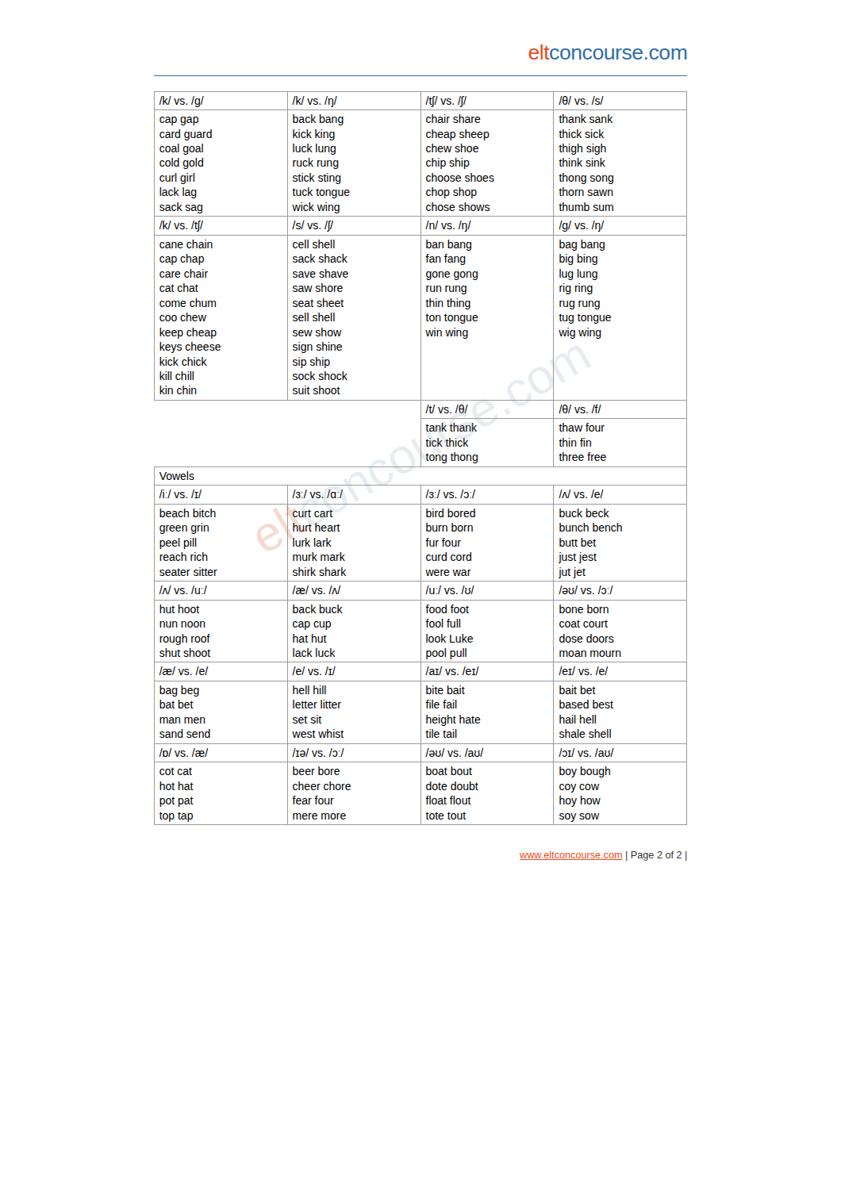elt concourse.com
eltconcourse.com
| /k/ vs. /g/ | /k/ vs. /ŋ/ | /tʃ/ vs. /ʃ/ | /θ/ vs. /s/ |
| --- | --- | --- | --- |
| cap gap card guard coal goal cold gold curl girl lack lag sack sag | back bang kick king luck lung ruck rung stick sting tuck tongue wick wing | chair share cheap sheep chew shoe chip ship choose shoes chop shop chose shows | thank sank thick sick thigh sigh think sink thong song thorn sawn thumb sum |
| /k/ vs. /tʃ/ | /s/ vs. /ʃ/ | /n/ vs. /ŋ/ | /g/ vs. /ŋ/ |
| cane chain cap chap care chair cat chat come chum coo chew keep cheap keys cheese kick chick kill chill kin chin | cell shell sack shack save shave saw shore seat sheet sell shell sew show sign shine sip ship sock shock suit shoot | ban bang fan fang gone gong run rung thin thing ton tongue win wing | bag bang big bing lug lung rig ring rug rung tug tongue wig wing |
| | | /t/ vs. /θ/ | /θ/ vs. /f/ |
| | | tank thank tick thick tong thong | thaw four thin fin three free |
| Vowels |
| /iː/ vs. /ɪ/ | /ɜː/ vs. /ɑː/ | /ɜː/ vs. /ɔː/ | /ʌ/ vs. /e/ |
| beach bitch green grin peel pill reach rich seater sitter | curt cart hurt heart lurk lark murk mark shirk shark | bird bored burn born fur four curd cord were war | buck beck bunch bench butt bet just jest jut jet |
| /ʌ/ vs. /uː/ | /æ/ vs. /ʌ/ | /uː/ vs. /ʊ/ | /əʊ/ vs. /ɔː/ |
| hut hoot nun noon rough roof shut shoot | back buck cap cup hat hut lack luck | food foot fool full look Luke pool pull | bone born coat court dose doors moan mourn |
| /æ/ vs. /e/ | /e/ vs. /ɪ/ | /aɪ/ vs. /eɪ/ | /eɪ/ vs. /e/ |
| bag beg bat bet man men sand send | hell hill letter litter set sit west whist | bite bait file fail height hate tile tail | bait bet based best hail hell shale shell |
| /ɒ/ vs. /æ/ | /ɪə/ vs. /ɔː/ | /əʊ/ vs. /aʊ/ | /ɔɪ/ vs. /aʊ/ |
| cot cat hot hat pot pat top tap | beer bore cheer chore fear four mere more | boat bout dote doubt float flout tote tout | boy bough coy cow hoy how soy sow |
www.eltconcourse.com | Page 2 of 2 |